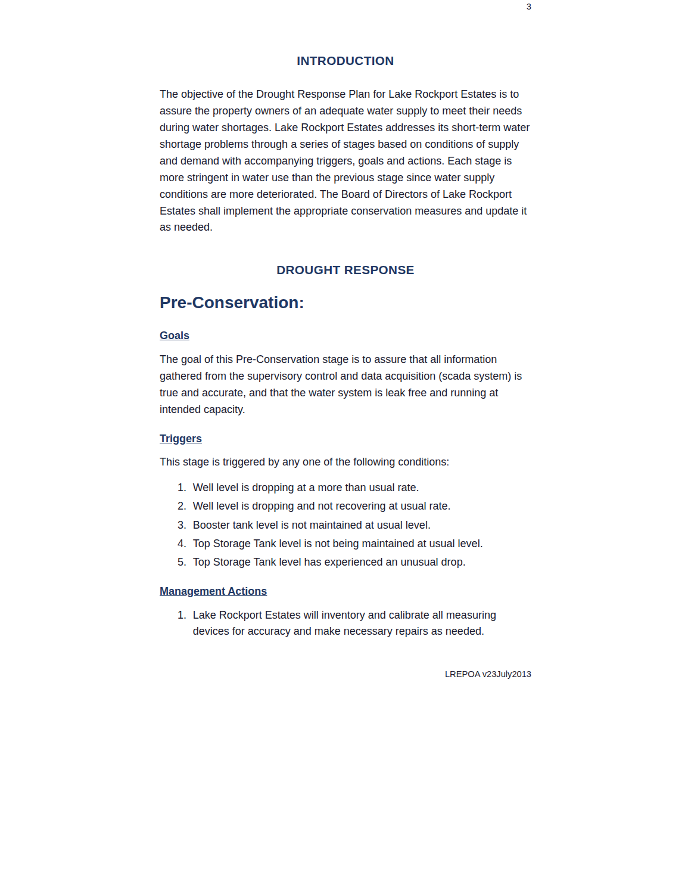3
INTRODUCTION
The objective of the Drought Response Plan for Lake Rockport Estates is to assure the property owners of an adequate water supply to meet their needs during water shortages. Lake Rockport Estates addresses its short-term water shortage problems through a series of stages based on conditions of supply and demand with accompanying triggers, goals and actions. Each stage is more stringent in water use than the previous stage since water supply conditions are more deteriorated. The Board of Directors of Lake Rockport Estates shall implement the appropriate conservation measures and update it as needed.
DROUGHT RESPONSE
Pre-Conservation:
Goals
The goal of this Pre-Conservation stage is to assure that all information gathered from the supervisory control and data acquisition (scada system) is true and accurate, and that the water system is leak free and running at intended capacity.
Triggers
This stage is triggered by any one of the following conditions:
Well level is dropping at a more than usual rate.
Well level is dropping and not recovering at usual rate.
Booster tank level is not maintained at usual level.
Top Storage Tank level is not being maintained at usual level.
Top Storage Tank level has experienced an unusual drop.
Management Actions
Lake Rockport Estates will inventory and calibrate all measuring devices for accuracy and make necessary repairs as needed.
LREPOA v23July2013